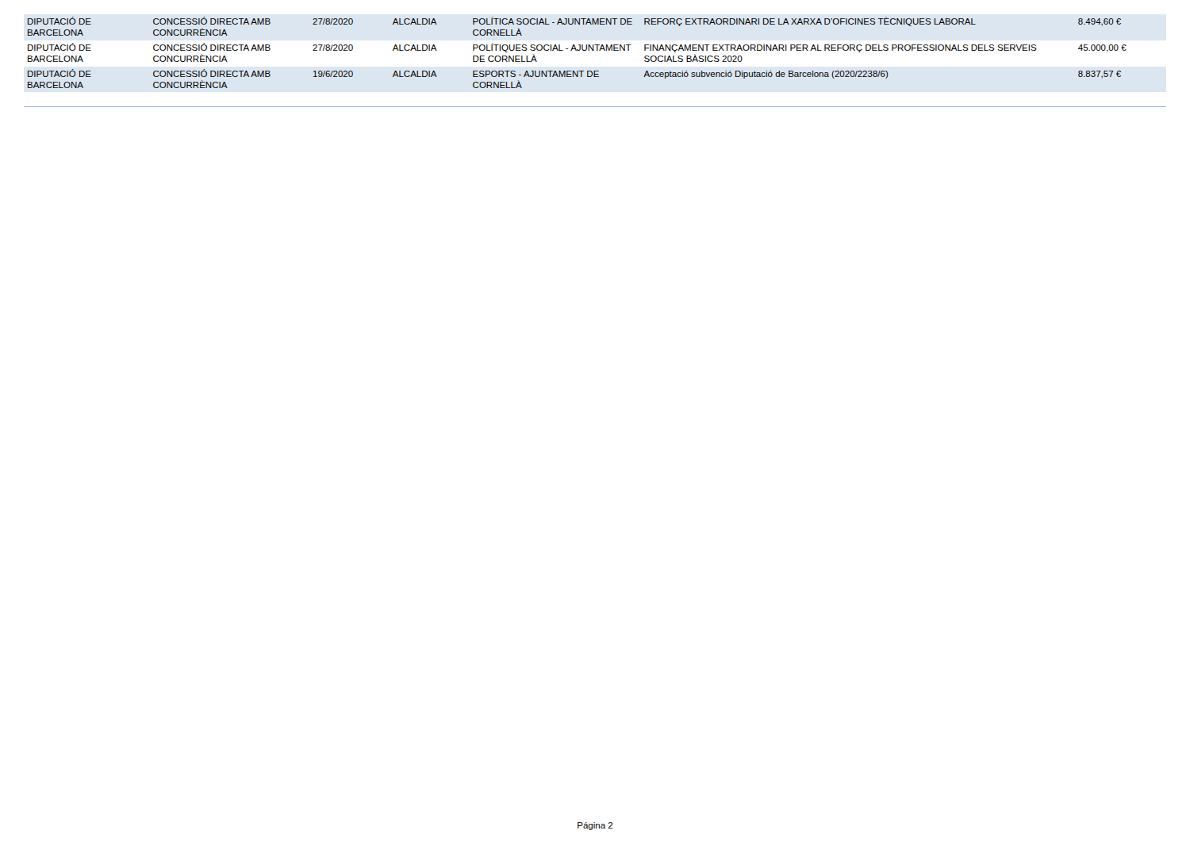| DIPUTACIÓ DE BARCELONA | CONCESSIÓ DIRECTA AMB CONCURRÈNCIA | 27/8/2020 | ALCALDIA | POLÍTICA SOCIAL - AJUNTAMENT DE CORNELLÀ | REFORÇ EXTRAORDINARI DE LA XARXA D’OFICINES TÈCNIQUES LABORAL | 8.494,60 € |
| DIPUTACIÓ DE BARCELONA | CONCESSIÓ DIRECTA AMB CONCURRÈNCIA | 27/8/2020 | ALCALDIA | POLÍTIQUES SOCIAL - AJUNTAMENT DE CORNELLÀ | FINANÇAMENT EXTRAORDINARI PER AL REFORÇ DELS PROFESSIONALS DELS SERVEIS SOCIALS BÀSICS 2020 | 45.000,00 € |
| DIPUTACIÓ DE BARCELONA | CONCESSIÓ DIRECTA AMB CONCURRÈNCIA | 19/6/2020 | ALCALDIA | ESPORTS - AJUNTAMENT DE CORNELLÀ | Acceptació subvenció Diputació de Barcelona (2020/2238/6) | 8.837,57 € |
Página 2